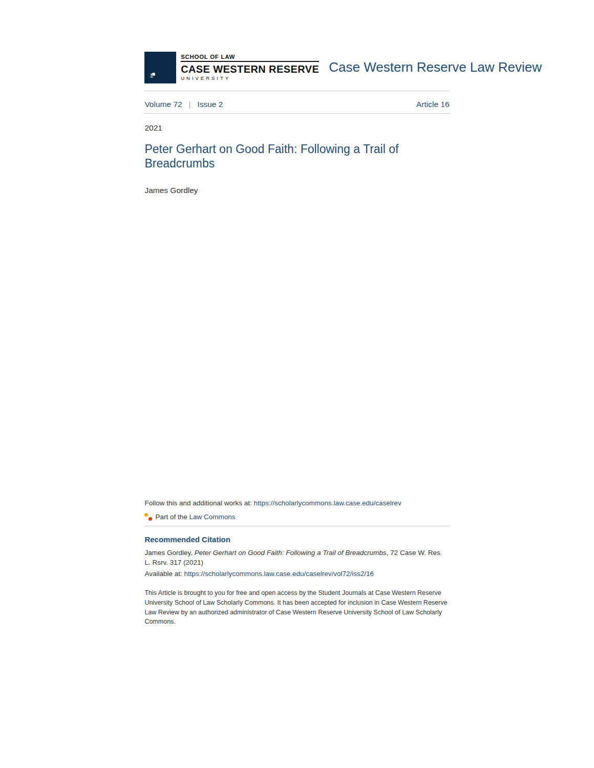School of Law
Case Western Reserve
University
Case Western Reserve Law Review
Volume 72 | Issue 2
Article 16
2021
Peter Gerhart on Good Faith: Following a Trail of Breadcrumbs
James Gordley
Follow this and additional works at: https://scholarlycommons.law.case.edu/caselrev
Part of the Law Commons
Recommended Citation
James Gordley, Peter Gerhart on Good Faith: Following a Trail of Breadcrumbs, 72 Case W. Res. L. Rsrv. 317 (2021)
Available at: https://scholarlycommons.law.case.edu/caselrev/vol72/iss2/16
This Article is brought to you for free and open access by the Student Journals at Case Western Reserve University School of Law Scholarly Commons. It has been accepted for inclusion in Case Western Reserve Law Review by an authorized administrator of Case Western Reserve University School of Law Scholarly Commons.